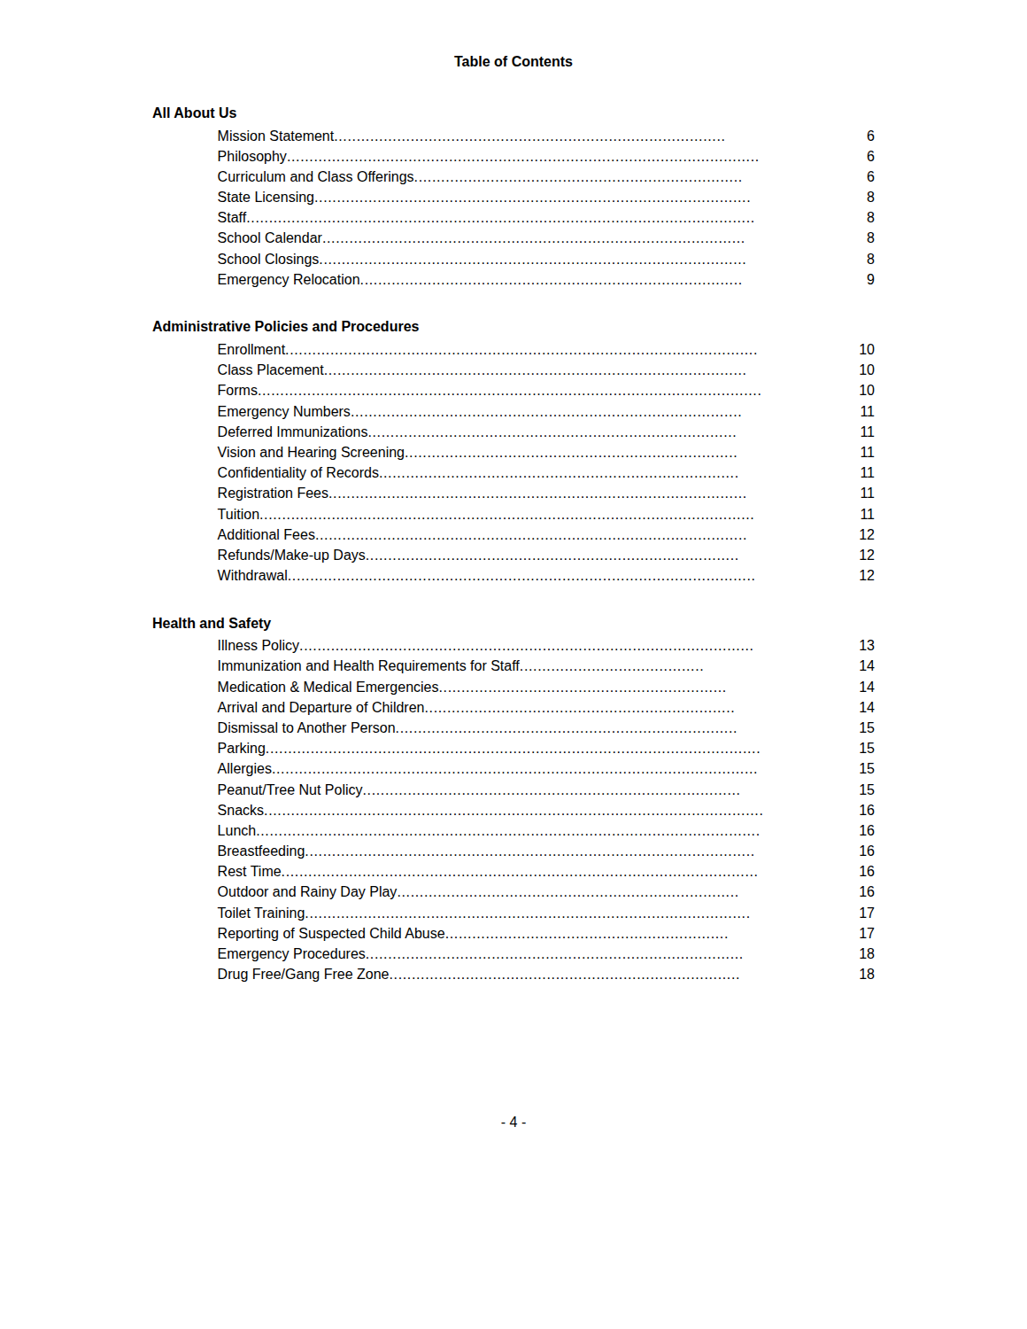Table of Contents
All About Us
Mission Statement....................................................................................... 6
Philosophy......................................................................................................... 6
Curriculum and Class Offerings......................................................................... 6
State Licensing................................................................................................. 8
Staff................................................................................................................. 8
School Calendar.............................................................................................. 8
School Closings............................................................................................... 8
Emergency Relocation..................................................................................... 9
Administrative Policies and Procedures
Enrollment......................................................................................................... 10
Class Placement.............................................................................................. 10
Forms................................................................................................................ 10
Emergency Numbers....................................................................................... 11
Deferred Immunizations.................................................................................. 11
Vision and Hearing Screening.......................................................................... 11
Confidentiality of Records................................................................................ 11
Registration Fees............................................................................................. 11
Tuition.............................................................................................................. 11
Additional Fees................................................................................................ 12
Refunds/Make-up Days................................................................................... 12
Withdrawal........................................................................................................ 12
Health and Safety
Illness Policy..................................................................................................... 13
Immunization and Health Requirements for Staff......................................... 14
Medication & Medical Emergencies................................................................ 14
Arrival and Departure of Children..................................................................... 14
Dismissal to Another Person............................................................................ 15
Parking.............................................................................................................. 15
Allergies............................................................................................................ 15
Peanut/Tree Nut Policy.................................................................................... 15
Snacks............................................................................................................... 16
Lunch................................................................................................................ 16
Breastfeeding.................................................................................................... 16
Rest Time.......................................................................................................... 16
Outdoor and Rainy Day Play............................................................................ 16
Toilet Training................................................................................................... 17
Reporting of Suspected Child Abuse............................................................... 17
Emergency Procedures.................................................................................... 18
Drug Free/Gang Free Zone.............................................................................. 18
- 4 -